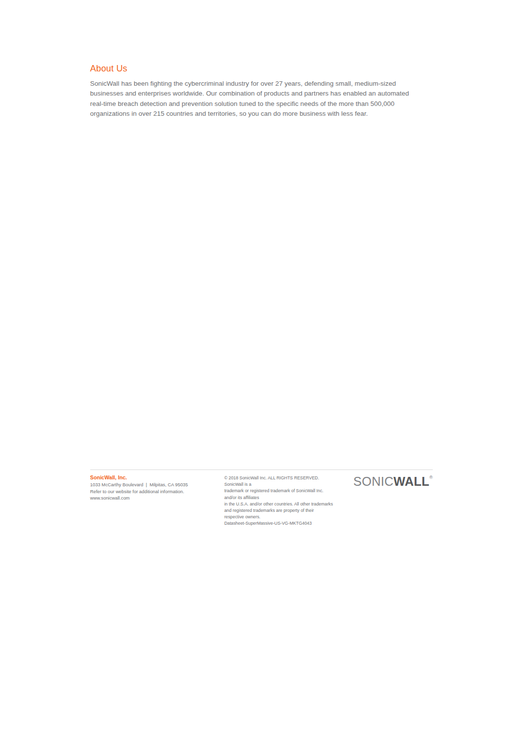About Us
SonicWall has been fighting the cybercriminal industry for over 27 years, defending small, medium-sized businesses and enterprises worldwide. Our combination of products and partners has enabled an automated real-time breach detection and prevention solution tuned to the specific needs of the more than 500,000 organizations in over 215 countries and territories, so you can do more business with less fear.
SonicWall, Inc.
1033 McCarthy Boulevard | Milpitas, CA 95035
Refer to our website for additional information.
www.sonicwall.com
© 2018 SonicWall Inc. ALL RIGHTS RESERVED. SonicWall is a
trademark or registered trademark of SonicWall Inc. and/or its affiliates
in the U.S.A. and/or other countries. All other trademarks
and registered trademarks are property of their respective owners.
Datasheet-SuperMassive-US-VG-MKTG4043
SONICWALL®